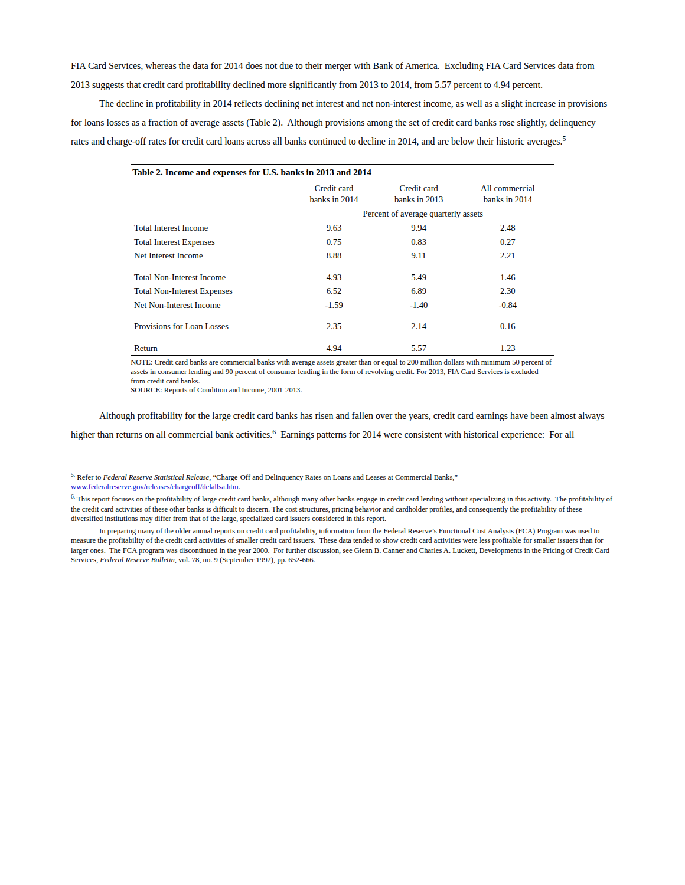FIA Card Services, whereas the data for 2014 does not due to their merger with Bank of America. Excluding FIA Card Services data from 2013 suggests that credit card profitability declined more significantly from 2013 to 2014, from 5.57 percent to 4.94 percent.
The decline in profitability in 2014 reflects declining net interest and net non-interest income, as well as a slight increase in provisions for loans losses as a fraction of average assets (Table 2). Although provisions among the set of credit card banks rose slightly, delinquency rates and charge-off rates for credit card loans across all banks continued to decline in 2014, and are below their historic averages.5
Table 2. Income and expenses for U.S. banks in 2013 and 2014
| | Credit card banks in 2014 | Credit card banks in 2013 | All commercial banks in 2014 |
| --- | --- | --- | --- |
| | Percent of average quarterly assets |
| Total Interest Income | 9.63 | 9.94 | 2.48 |
| Total Interest Expenses | 0.75 | 0.83 | 0.27 |
| Net Interest Income | 8.88 | 9.11 | 2.21 |
| Total Non-Interest Income | 4.93 | 5.49 | 1.46 |
| Total Non-Interest Expenses | 6.52 | 6.89 | 2.30 |
| Net Non-Interest Income | -1.59 | -1.40 | -0.84 |
| Provisions for Loan Losses | 2.35 | 2.14 | 0.16 |
| Return | 4.94 | 5.57 | 1.23 |
NOTE: Credit card banks are commercial banks with average assets greater than or equal to 200 million dollars with minimum 50 percent of assets in consumer lending and 90 percent of consumer lending in the form of revolving credit. For 2013, FIA Card Services is excluded from credit card banks.
SOURCE: Reports of Condition and Income, 2001-2013.
Although profitability for the large credit card banks has risen and fallen over the years, credit card earnings have been almost always higher than returns on all commercial bank activities.6 Earnings patterns for 2014 were consistent with historical experience: For all
5. Refer to Federal Reserve Statistical Release, “Charge-Off and Delinquency Rates on Loans and Leases at Commercial Banks,” www.federalreserve.gov/releases/chargeoff/delallsa.htm.
6. This report focuses on the profitability of large credit card banks, although many other banks engage in credit card lending without specializing in this activity. The profitability of the credit card activities of these other banks is difficult to discern. The cost structures, pricing behavior and cardholder profiles, and consequently the profitability of these diversified institutions may differ from that of the large, specialized card issuers considered in this report.
In preparing many of the older annual reports on credit card profitability, information from the Federal Reserve’s Functional Cost Analysis (FCA) Program was used to measure the profitability of the credit card activities of smaller credit card issuers. These data tended to show credit card activities were less profitable for smaller issuers than for larger ones. The FCA program was discontinued in the year 2000. For further discussion, see Glenn B. Canner and Charles A. Luckett, Developments in the Pricing of Credit Card Services, Federal Reserve Bulletin, vol. 78, no. 9 (September 1992), pp. 652-666.